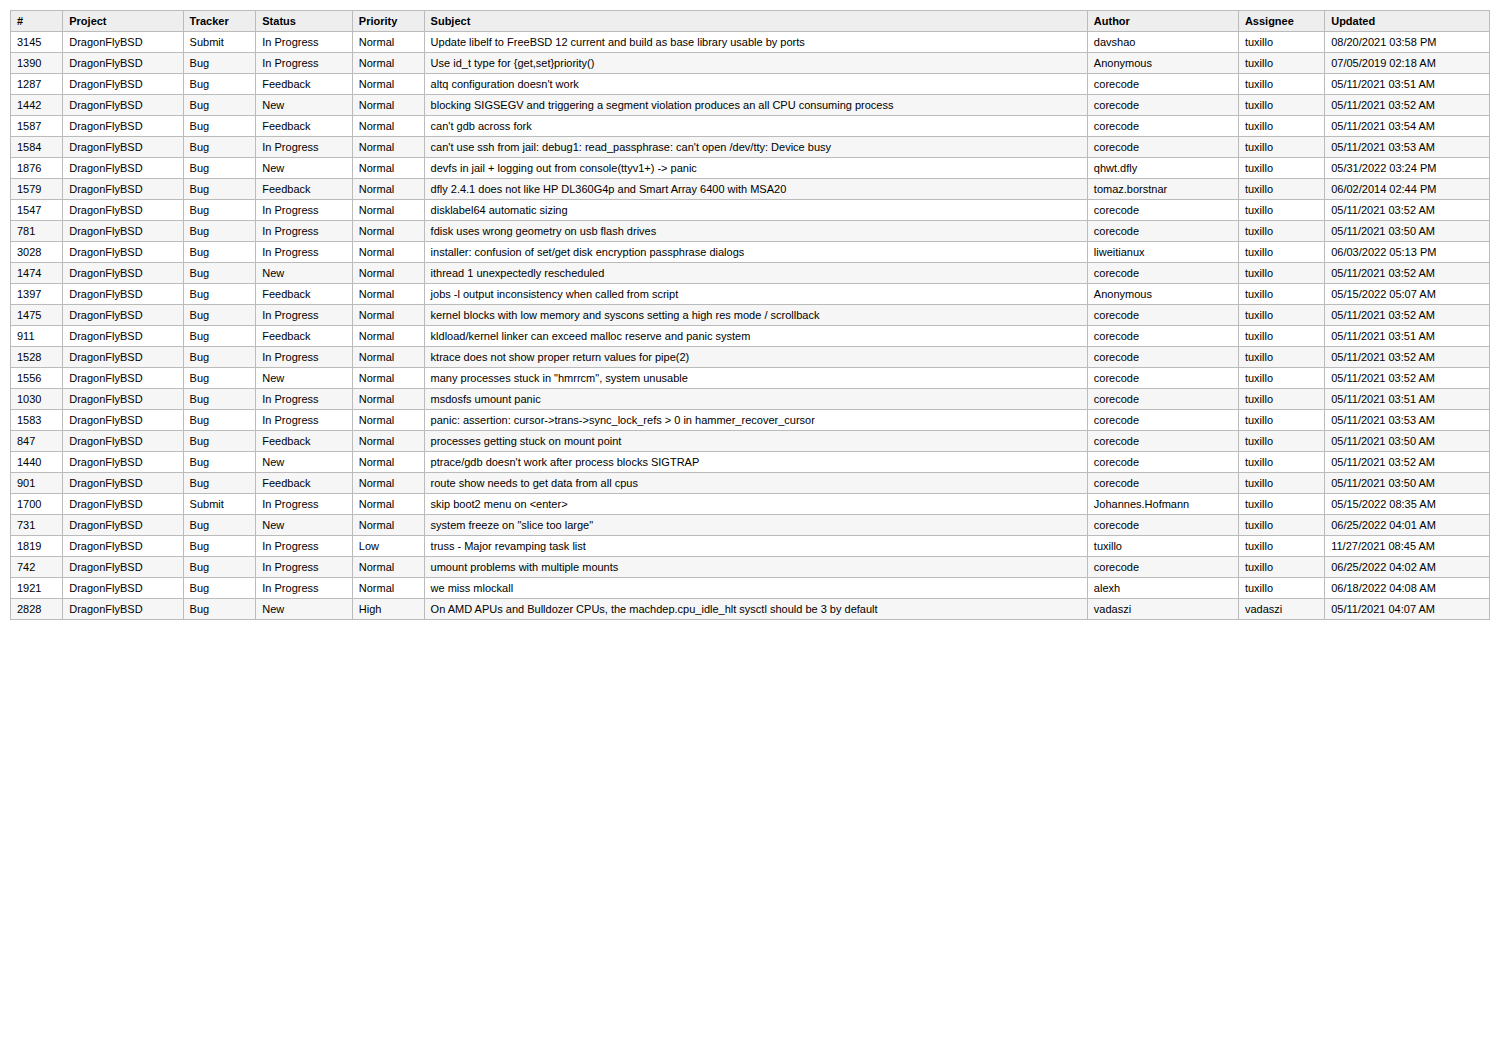| # | Project | Tracker | Status | Priority | Subject | Author | Assignee | Updated |
| --- | --- | --- | --- | --- | --- | --- | --- | --- |
| 3145 | DragonFlyBSD | Submit | In Progress | Normal | Update libelf to FreeBSD 12 current and build as base library usable by ports | davshao | tuxillo | 08/20/2021 03:58 PM |
| 1390 | DragonFlyBSD | Bug | In Progress | Normal | Use id_t type for {get,set}priority() | Anonymous | tuxillo | 07/05/2019 02:18 AM |
| 1287 | DragonFlyBSD | Bug | Feedback | Normal | altq configuration doesn't work | corecode | tuxillo | 05/11/2021 03:51 AM |
| 1442 | DragonFlyBSD | Bug | New | Normal | blocking SIGSEGV and triggering a segment violation produces an all CPU consuming process | corecode | tuxillo | 05/11/2021 03:52 AM |
| 1587 | DragonFlyBSD | Bug | Feedback | Normal | can't gdb across fork | corecode | tuxillo | 05/11/2021 03:54 AM |
| 1584 | DragonFlyBSD | Bug | In Progress | Normal | can't use ssh from jail: debug1: read_passphrase: can't open /dev/tty: Device busy | corecode | tuxillo | 05/11/2021 03:53 AM |
| 1876 | DragonFlyBSD | Bug | New | Normal | devfs in jail + logging out from console(ttyv1+) -> panic | qhwt.dfly | tuxillo | 05/31/2022 03:24 PM |
| 1579 | DragonFlyBSD | Bug | Feedback | Normal | dfly 2.4.1 does not like HP DL360G4p and Smart Array 6400 with MSA20 | tomaz.borstnar | tuxillo | 06/02/2014 02:44 PM |
| 1547 | DragonFlyBSD | Bug | In Progress | Normal | disklabel64 automatic sizing | corecode | tuxillo | 05/11/2021 03:52 AM |
| 781 | DragonFlyBSD | Bug | In Progress | Normal | fdisk uses wrong geometry on usb flash drives | corecode | tuxillo | 05/11/2021 03:50 AM |
| 3028 | DragonFlyBSD | Bug | In Progress | Normal | installer: confusion of set/get disk encryption passphrase dialogs | liweitianux | tuxillo | 06/03/2022 05:13 PM |
| 1474 | DragonFlyBSD | Bug | New | Normal | ithread 1 unexpectedly rescheduled | corecode | tuxillo | 05/11/2021 03:52 AM |
| 1397 | DragonFlyBSD | Bug | Feedback | Normal | jobs -l output inconsistency when called from script | Anonymous | tuxillo | 05/15/2022 05:07 AM |
| 1475 | DragonFlyBSD | Bug | In Progress | Normal | kernel blocks with low memory and syscons setting a high res mode / scrollback | corecode | tuxillo | 05/11/2021 03:52 AM |
| 911 | DragonFlyBSD | Bug | Feedback | Normal | kldload/kernel linker can exceed malloc reserve and panic system | corecode | tuxillo | 05/11/2021 03:51 AM |
| 1528 | DragonFlyBSD | Bug | In Progress | Normal | ktrace does not show proper return values for pipe(2) | corecode | tuxillo | 05/11/2021 03:52 AM |
| 1556 | DragonFlyBSD | Bug | New | Normal | many processes stuck in "hmrrcm", system unusable | corecode | tuxillo | 05/11/2021 03:52 AM |
| 1030 | DragonFlyBSD | Bug | In Progress | Normal | msdosfs umount panic | corecode | tuxillo | 05/11/2021 03:51 AM |
| 1583 | DragonFlyBSD | Bug | In Progress | Normal | panic: assertion: cursor->trans->sync_lock_refs > 0 in hammer_recover_cursor | corecode | tuxillo | 05/11/2021 03:53 AM |
| 847 | DragonFlyBSD | Bug | Feedback | Normal | processes getting stuck on mount point | corecode | tuxillo | 05/11/2021 03:50 AM |
| 1440 | DragonFlyBSD | Bug | New | Normal | ptrace/gdb doesn't work after process blocks SIGTRAP | corecode | tuxillo | 05/11/2021 03:52 AM |
| 901 | DragonFlyBSD | Bug | Feedback | Normal | route show needs to get data from all cpus | corecode | tuxillo | 05/11/2021 03:50 AM |
| 1700 | DragonFlyBSD | Submit | In Progress | Normal | skip boot2 menu on <enter> | Johannes.Hofmann | tuxillo | 05/15/2022 08:35 AM |
| 731 | DragonFlyBSD | Bug | New | Normal | system freeze on "slice too large" | corecode | tuxillo | 06/25/2022 04:01 AM |
| 1819 | DragonFlyBSD | Bug | In Progress | Low | truss - Major revamping task list | tuxillo | tuxillo | 11/27/2021 08:45 AM |
| 742 | DragonFlyBSD | Bug | In Progress | Normal | umount problems with multiple mounts | corecode | tuxillo | 06/25/2022 04:02 AM |
| 1921 | DragonFlyBSD | Bug | In Progress | Normal | we miss mlockall | alexh | tuxillo | 06/18/2022 04:08 AM |
| 2828 | DragonFlyBSD | Bug | New | High | On AMD APUs and Bulldozer CPUs, the machdep.cpu_idle_hlt sysctl should be 3 by default | vadaszi | vadaszi | 05/11/2021 04:07 AM |